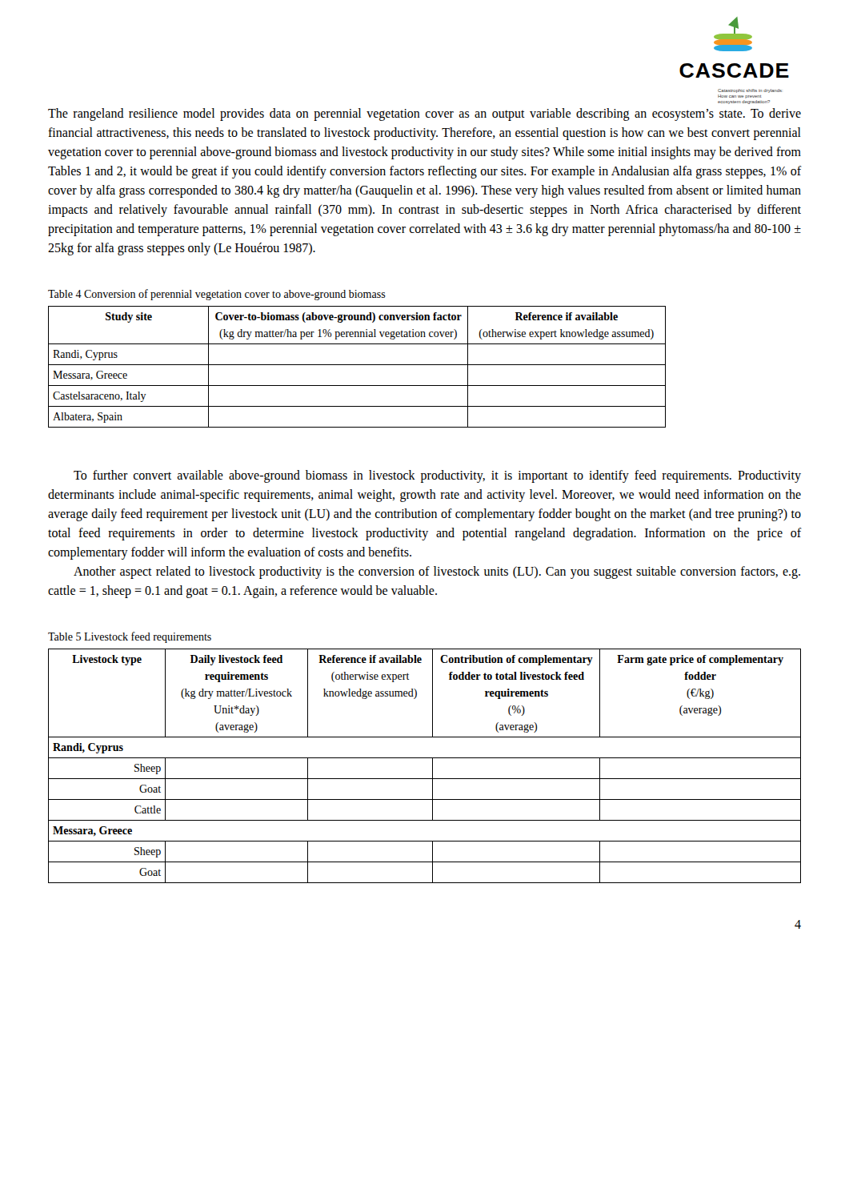CASCADE
Catastrophic shifts in drylands:
How can we prevent
ecosystem degradation?
The rangeland resilience model provides data on perennial vegetation cover as an output variable describing an ecosystem’s state. To derive financial attractiveness, this needs to be translated to livestock productivity. Therefore, an essential question is how can we best convert perennial vegetation cover to perennial above-ground biomass and livestock productivity in our study sites? While some initial insights may be derived from Tables 1 and 2, it would be great if you could identify conversion factors reflecting our sites. For example in Andalusian alfa grass steppes, 1% of cover by alfa grass corresponded to 380.4 kg dry matter/ha (Gauquelin et al. 1996). These very high values resulted from absent or limited human impacts and relatively favourable annual rainfall (370 mm). In contrast in sub-desertic steppes in North Africa characterised by different precipitation and temperature patterns, 1% perennial vegetation cover correlated with 43 ± 3.6 kg dry matter perennial phytomass/ha and 80-100 ± 25kg for alfa grass steppes only (Le Houérou 1987).
Table 4 Conversion of perennial vegetation cover to above-ground biomass
| Study site | Cover-to-biomass (above-ground) conversion factor (kg dry matter/ha per 1% perennial vegetation cover) | Reference if available (otherwise expert knowledge assumed) |
| --- | --- | --- |
| Randi, Cyprus | | |
| Messara, Greece | | |
| Castelsaraceno, Italy | | |
| Albatera, Spain | | |
To further convert available above-ground biomass in livestock productivity, it is important to identify feed requirements. Productivity determinants include animal-specific requirements, animal weight, growth rate and activity level. Moreover, we would need information on the average daily feed requirement per livestock unit (LU) and the contribution of complementary fodder bought on the market (and tree pruning?) to total feed requirements in order to determine livestock productivity and potential rangeland degradation. Information on the price of complementary fodder will inform the evaluation of costs and benefits.
Another aspect related to livestock productivity is the conversion of livestock units (LU). Can you suggest suitable conversion factors, e.g. cattle = 1, sheep = 0.1 and goat = 0.1. Again, a reference would be valuable.
Table 5 Livestock feed requirements
| Livestock type | Daily livestock feed requirements (kg dry matter/Livestock Unit*day) (average) | Reference if available (otherwise expert knowledge assumed) | Contribution of complementary fodder to total livestock feed requirements (%) (average) | Farm gate price of complementary fodder (€/kg) (average) |
| --- | --- | --- | --- | --- |
| Randi, Cyprus |
| Sheep | | | | |
| Goat | | | | |
| Cattle | | | | |
| Messara, Greece |
| Sheep | | | | |
| Goat | | | | |
4